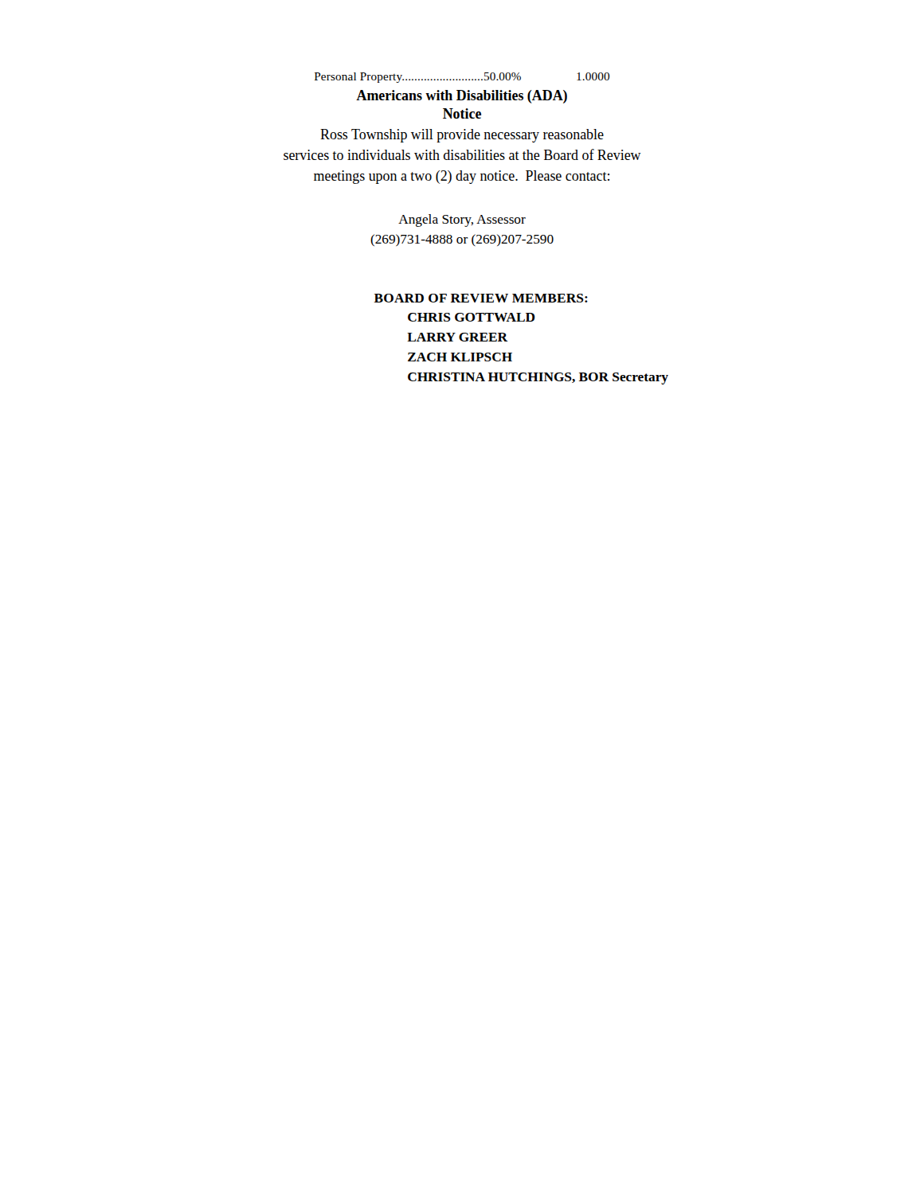Personal Property..........................50.00% 1.0000
Americans with Disabilities (ADA)
Notice
Ross Township will provide necessary reasonable
services to individuals with disabilities at the Board of Review
meetings upon a two (2) day notice. Please contact:
Angela Story, Assessor
(269)731-4888 or (269)207-2590
BOARD OF REVIEW MEMBERS:
CHRIS GOTTWALD
LARRY GREER
ZACH KLIPSCH
CHRISTINA HUTCHINGS, BOR Secretary